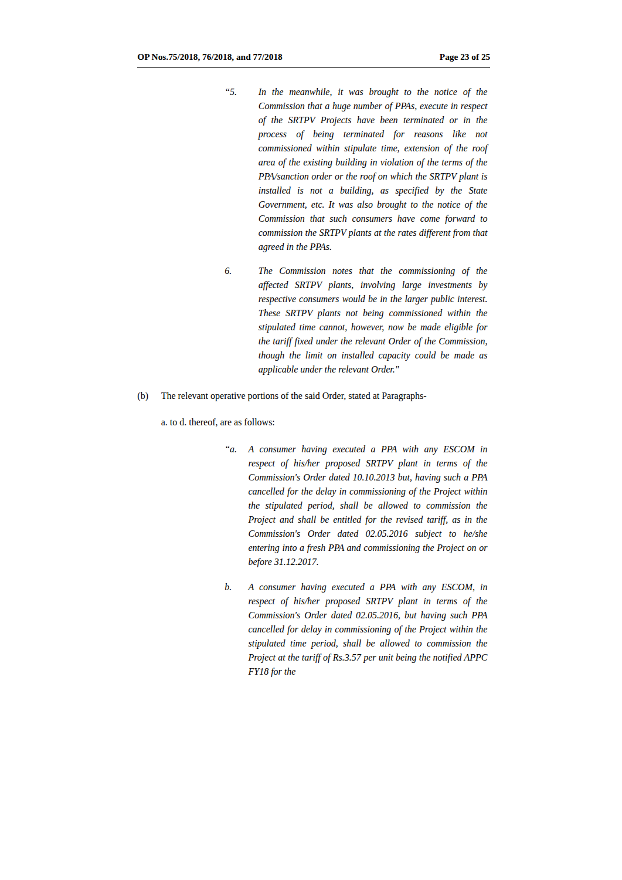OP Nos.75/2018, 76/2018, and 77/2018
Page 23 of 25
“5. In the meanwhile, it was brought to the notice of the Commission that a huge number of PPAs, execute in respect of the SRTPV Projects have been terminated or in the process of being terminated for reasons like not commissioned within stipulate time, extension of the roof area of the existing building in violation of the terms of the PPA/sanction order or the roof on which the SRTPV plant is installed is not a building, as specified by the State Government, etc. It was also brought to the notice of the Commission that such consumers have come forward to commission the SRTPV plants at the rates different from that agreed in the PPAs.
6. The Commission notes that the commissioning of the affected SRTPV plants, involving large investments by respective consumers would be in the larger public interest. These SRTPV plants not being commissioned within the stipulated time cannot, however, now be made eligible for the tariff fixed under the relevant Order of the Commission, though the limit on installed capacity could be made as applicable under the relevant Order."
(b) The relevant operative portions of the said Order, stated at Paragraphs-
a. to d. thereof, are as follows:
“a. A consumer having executed a PPA with any ESCOM in respect of his/her proposed SRTPV plant in terms of the Commission's Order dated 10.10.2013 but, having such a PPA cancelled for the delay in commissioning of the Project within the stipulated period, shall be allowed to commission the Project and shall be entitled for the revised tariff, as in the Commission's Order dated 02.05.2016 subject to he/she entering into a fresh PPA and commissioning the Project on or before 31.12.2017.
b. A consumer having executed a PPA with any ESCOM, in respect of his/her proposed SRTPV plant in terms of the Commission's Order dated 02.05.2016, but having such PPA cancelled for delay in commissioning of the Project within the stipulated time period, shall be allowed to commission the Project at the tariff of Rs.3.57 per unit being the notified APPC FY18 for the